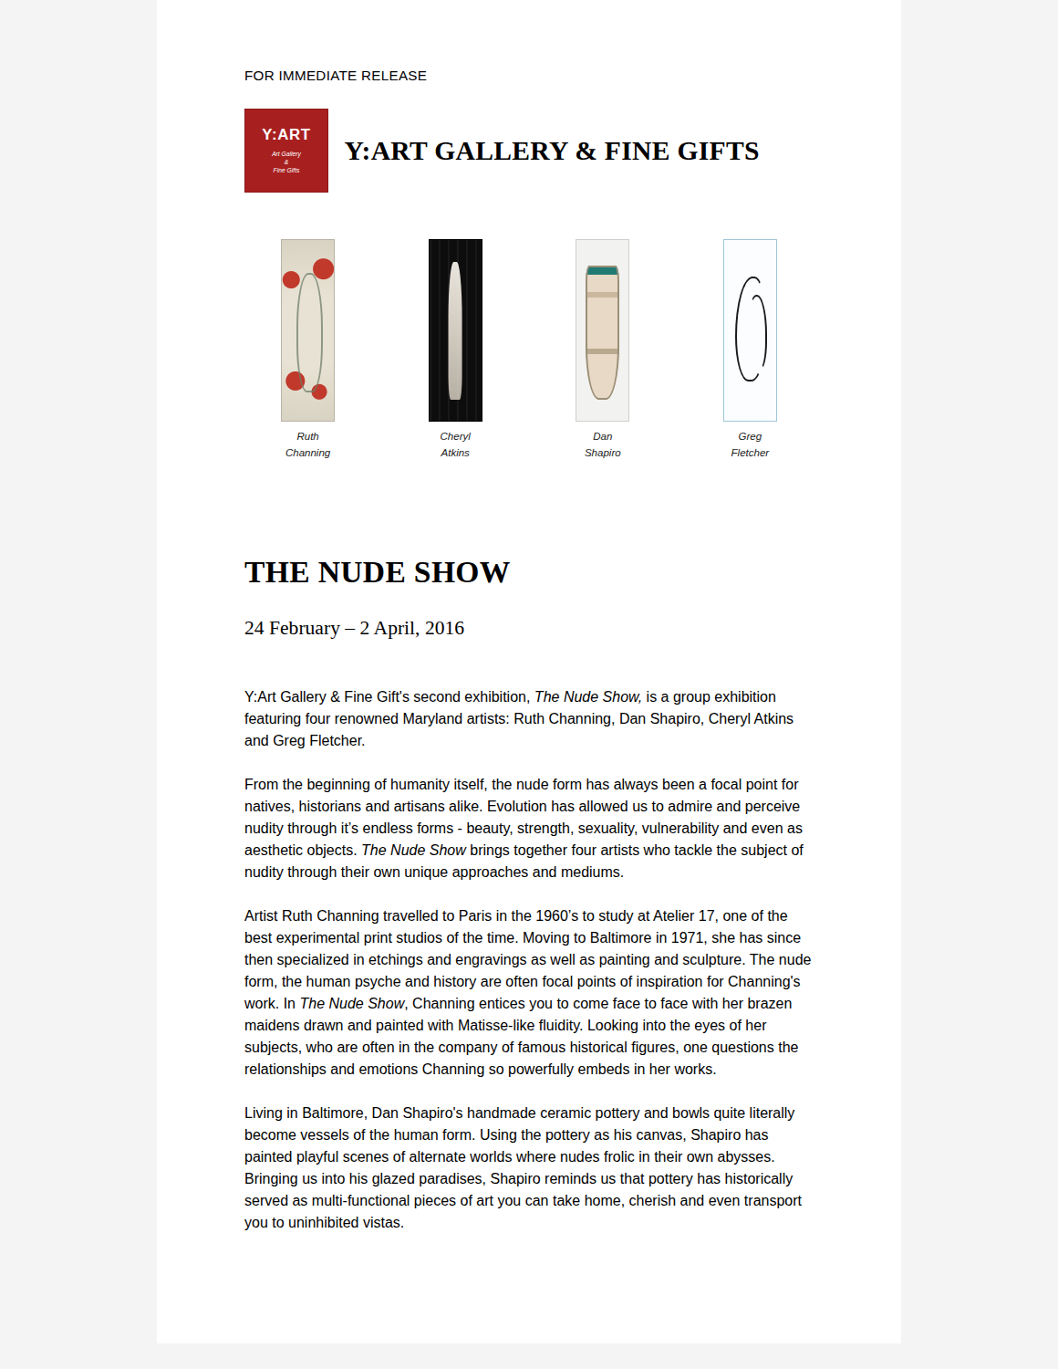FOR IMMEDIATE RELEASE
Y:ART Art Gallery
&
Fine Gifts
Y:ART GALLERY & FINE GIFTS
Ruth Channing
Cheryl Atkins
Dan Shapiro
Greg Fletcher
THE NUDE SHOW
24 February – 2 April, 2016
Y:Art Gallery & Fine Gift's second exhibition, The Nude Show, is a group exhibition featuring four renowned Maryland artists: Ruth Channing, Dan Shapiro, Cheryl Atkins and Greg Fletcher.
From the beginning of humanity itself, the nude form has always been a focal point for natives, historians and artisans alike. Evolution has allowed us to admire and perceive nudity through it’s endless forms - beauty, strength, sexuality, vulnerability and even as aesthetic objects. The Nude Show brings together four artists who tackle the subject of nudity through their own unique approaches and mediums.
Artist Ruth Channing travelled to Paris in the 1960’s to study at Atelier 17, one of the best experimental print studios of the time. Moving to Baltimore in 1971, she has since then specialized in etchings and engravings as well as painting and sculpture. The nude form, the human psyche and history are often focal points of inspiration for Channing's work. In The Nude Show, Channing entices you to come face to face with her brazen maidens drawn and painted with Matisse-like fluidity. Looking into the eyes of her subjects, who are often in the company of famous historical figures, one questions the relationships and emotions Channing so powerfully embeds in her works.
Living in Baltimore, Dan Shapiro's handmade ceramic pottery and bowls quite literally become vessels of the human form. Using the pottery as his canvas, Shapiro has painted playful scenes of alternate worlds where nudes frolic in their own abysses. Bringing us into his glazed paradises, Shapiro reminds us that pottery has historically served as multi-functional pieces of art you can take home, cherish and even transport you to uninhibited vistas.